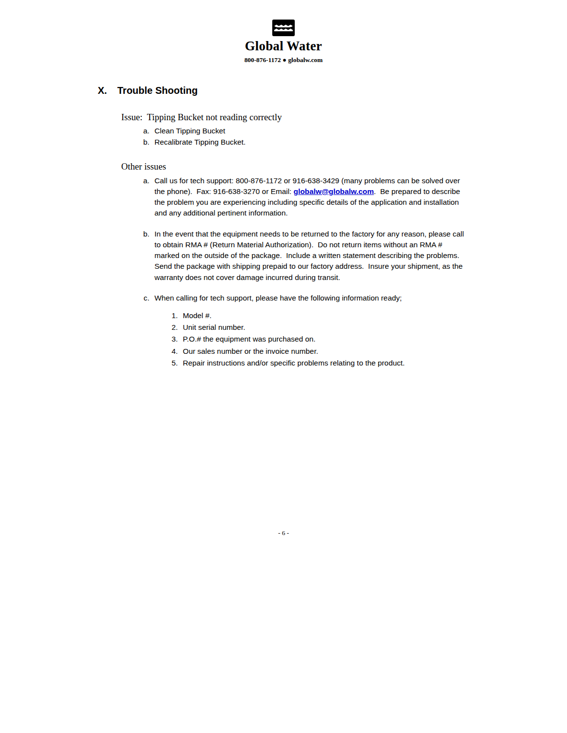Global Water
800-876-1172 ● globalw.com
X. Trouble Shooting
Issue: Tipping Bucket not reading correctly
Clean Tipping Bucket
Recalibrate Tipping Bucket.
Other issues
Call us for tech support: 800-876-1172 or 916-638-3429 (many problems can be solved over the phone). Fax: 916-638-3270 or Email: globalw@globalw.com. Be prepared to describe the problem you are experiencing including specific details of the application and installation and any additional pertinent information.
In the event that the equipment needs to be returned to the factory for any reason, please call to obtain RMA # (Return Material Authorization). Do not return items without an RMA # marked on the outside of the package. Include a written statement describing the problems. Send the package with shipping prepaid to our factory address. Insure your shipment, as the warranty does not cover damage incurred during transit.
When calling for tech support, please have the following information ready;
Model #.
Unit serial number.
P.O.# the equipment was purchased on.
Our sales number or the invoice number.
Repair instructions and/or specific problems relating to the product.
- 6 -